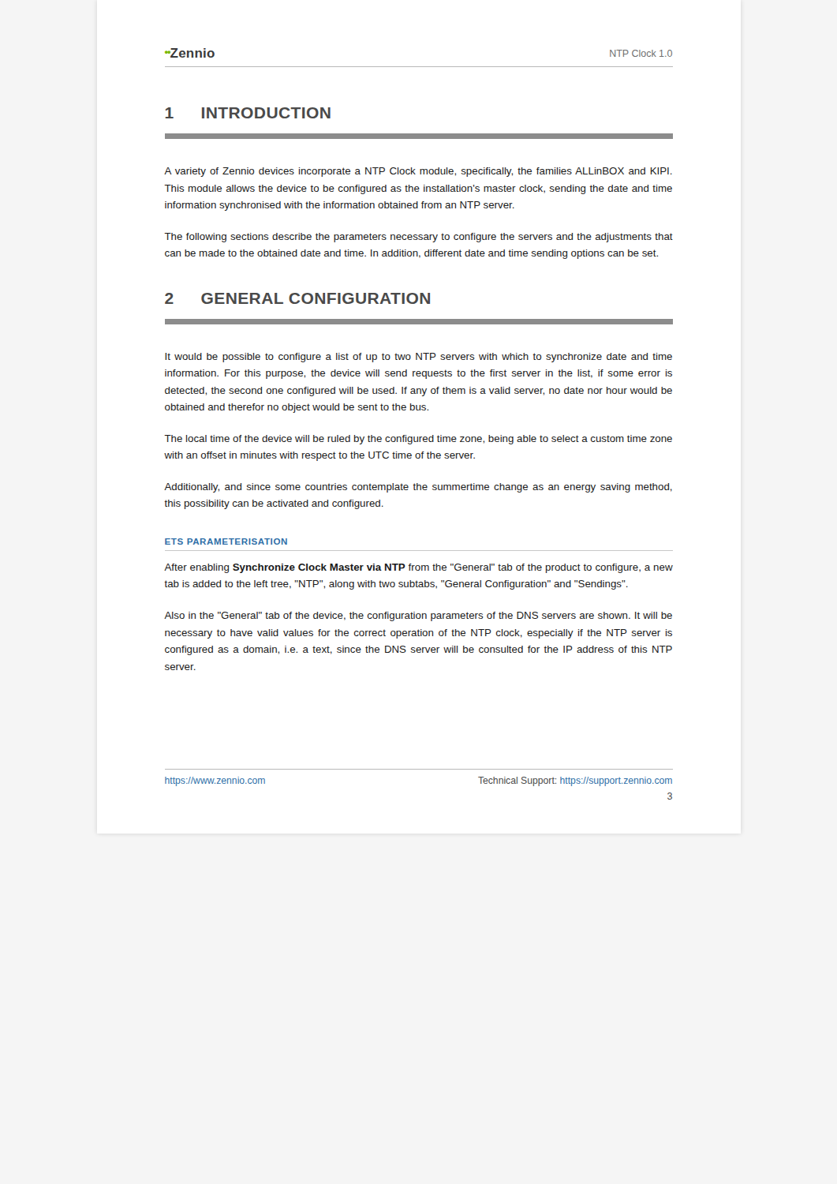••Zennio
NTP Clock 1.0
1 INTRODUCTION
A variety of Zennio devices incorporate a NTP Clock module, specifically, the families ALLinBOX and KIPI. This module allows the device to be configured as the installation's master clock, sending the date and time information synchronised with the information obtained from an NTP server.
The following sections describe the parameters necessary to configure the servers and the adjustments that can be made to the obtained date and time. In addition, different date and time sending options can be set.
2 GENERAL CONFIGURATION
It would be possible to configure a list of up to two NTP servers with which to synchronize date and time information. For this purpose, the device will send requests to the first server in the list, if some error is detected, the second one configured will be used. If any of them is a valid server, no date nor hour would be obtained and therefor no object would be sent to the bus.
The local time of the device will be ruled by the configured time zone, being able to select a custom time zone with an offset in minutes with respect to the UTC time of the server.
Additionally, and since some countries contemplate the summertime change as an energy saving method, this possibility can be activated and configured.
ETS PARAMETERISATION
After enabling Synchronize Clock Master via NTP from the "General" tab of the product to configure, a new tab is added to the left tree, "NTP", along with two subtabs, "General Configuration" and "Sendings".
Also in the "General" tab of the device, the configuration parameters of the DNS servers are shown. It will be necessary to have valid values for the correct operation of the NTP clock, especially if the NTP server is configured as a domain, i.e. a text, since the DNS server will be consulted for the IP address of this NTP server.
https://www.zennio.com
Technical Support: https://support.zennio.com
3